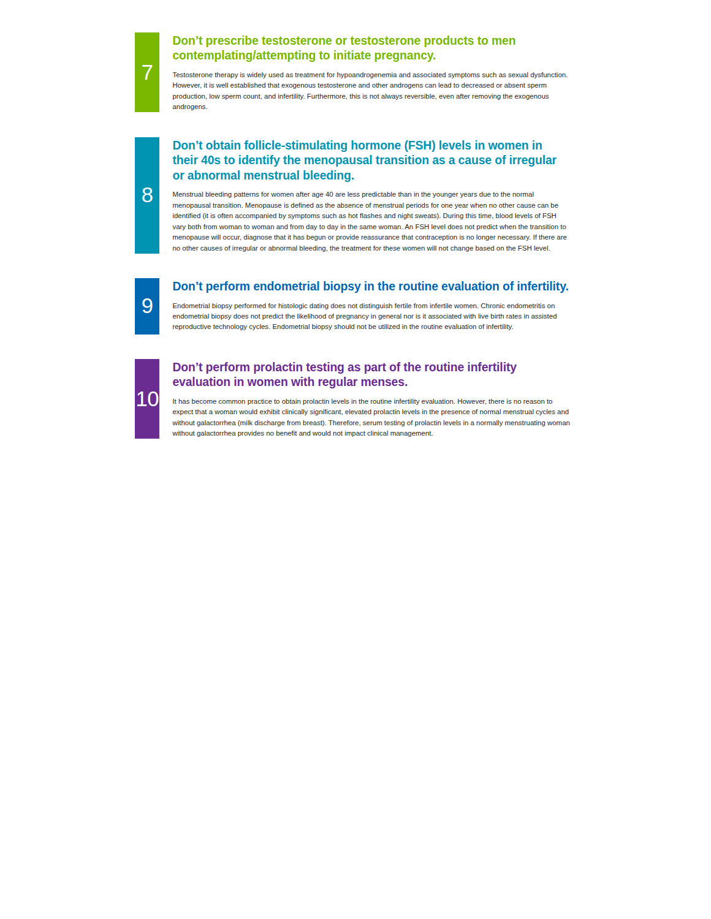7
Don’t prescribe testosterone or testosterone products to men contemplating/attempting to initiate pregnancy.
Testosterone therapy is widely used as treatment for hypoandrogenemia and associated symptoms such as sexual dysfunction. However, it is well established that exogenous testosterone and other androgens can lead to decreased or absent sperm production, low sperm count, and infertility. Furthermore, this is not always reversible, even after removing the exogenous androgens.
8
Don’t obtain follicle-stimulating hormone (FSH) levels in women in their 40s to identify the menopausal transition as a cause of irregular or abnormal menstrual bleeding.
Menstrual bleeding patterns for women after age 40 are less predictable than in the younger years due to the normal menopausal transition. Menopause is defined as the absence of menstrual periods for one year when no other cause can be identified (it is often accompanied by symptoms such as hot flashes and night sweats). During this time, blood levels of FSH vary both from woman to woman and from day to day in the same woman. An FSH level does not predict when the transition to menopause will occur, diagnose that it has begun or provide reassurance that contraception is no longer necessary. If there are no other causes of irregular or abnormal bleeding, the treatment for these women will not change based on the FSH level.
9
Don’t perform endometrial biopsy in the routine evaluation of infertility.
Endometrial biopsy performed for histologic dating does not distinguish fertile from infertile women. Chronic endometritis on endometrial biopsy does not predict the likelihood of pregnancy in general nor is it associated with live birth rates in assisted reproductive technology cycles. Endometrial biopsy should not be utilized in the routine evaluation of infertility.
10
Don’t perform prolactin testing as part of the routine infertility evaluation in women with regular menses.
It has become common practice to obtain prolactin levels in the routine infertility evaluation. However, there is no reason to expect that a woman would exhibit clinically significant, elevated prolactin levels in the presence of normal menstrual cycles and without galactorrhea (milk discharge from breast). Therefore, serum testing of prolactin levels in a normally menstruating woman without galactorrhea provides no benefit and would not impact clinical management.